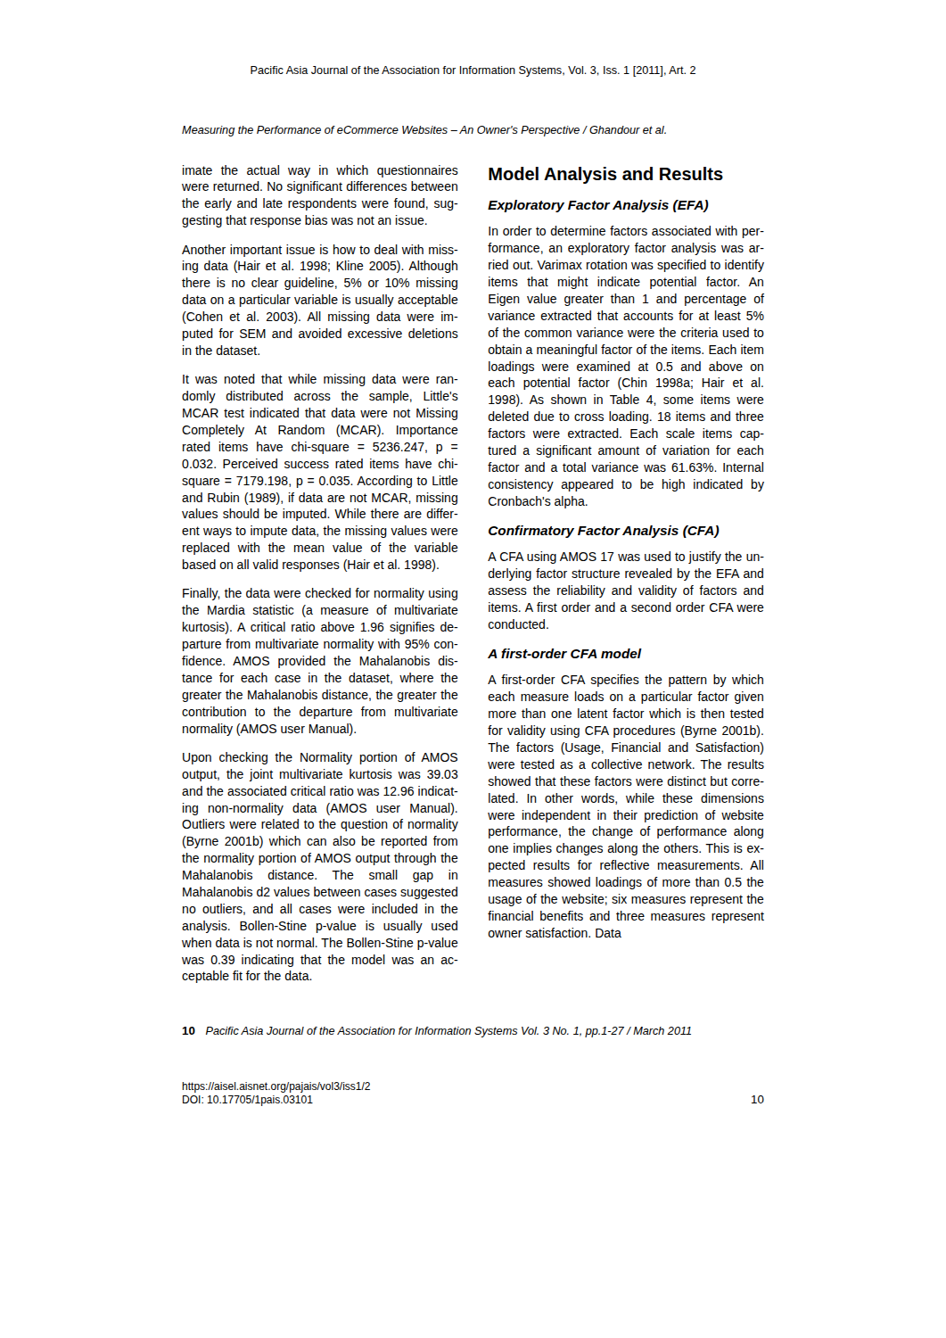Pacific Asia Journal of the Association for Information Systems, Vol. 3, Iss. 1 [2011], Art. 2
Measuring the Performance of eCommerce Websites – An Owner's Perspective / Ghandour et al.
imate the actual way in which questionnaires were returned. No significant differences between the early and late respondents were found, suggesting that response bias was not an issue.
Another important issue is how to deal with missing data (Hair et al. 1998; Kline 2005). Although there is no clear guideline, 5% or 10% missing data on a particular variable is usually acceptable (Cohen et al. 2003). All missing data were imputed for SEM and avoided excessive deletions in the dataset.
It was noted that while missing data were randomly distributed across the sample, Little's MCAR test indicated that data were not Missing Completely At Random (MCAR). Importance rated items have chi-square = 5236.247, p = 0.032. Perceived success rated items have chi-square = 7179.198, p = 0.035. According to Little and Rubin (1989), if data are not MCAR, missing values should be imputed. While there are different ways to impute data, the missing values were replaced with the mean value of the variable based on all valid responses (Hair et al. 1998).
Finally, the data were checked for normality using the Mardia statistic (a measure of multivariate kurtosis). A critical ratio above 1.96 signifies departure from multivariate normality with 95% confidence. AMOS provided the Mahalanobis distance for each case in the dataset, where the greater the Mahalanobis distance, the greater the contribution to the departure from multivariate normality (AMOS user Manual).
Upon checking the Normality portion of AMOS output, the joint multivariate kurtosis was 39.03 and the associated critical ratio was 12.96 indicating non-normality data (AMOS user Manual). Outliers were related to the question of normality (Byrne 2001b) which can also be reported from the normality portion of AMOS output through the Mahalanobis distance. The small gap in Mahalanobis d2 values between cases suggested no outliers, and all cases were included in the analysis. Bollen-Stine p-value is usually used when data is not normal. The Bollen-Stine p-value was 0.39 indicating that the model was an acceptable fit for the data.
Model Analysis and Results
Exploratory Factor Analysis (EFA)
In order to determine factors associated with performance, an exploratory factor analysis was arried out. Varimax rotation was specified to identify items that might indicate potential factor. An Eigen value greater than 1 and percentage of variance extracted that accounts for at least 5% of the common variance were the criteria used to obtain a meaningful factor of the items. Each item loadings were examined at 0.5 and above on each potential factor (Chin 1998a; Hair et al. 1998). As shown in Table 4, some items were deleted due to cross loading. 18 items and three factors were extracted. Each scale items captured a significant amount of variation for each factor and a total variance was 61.63%. Internal consistency appeared to be high indicated by Cronbach's alpha.
Confirmatory Factor Analysis (CFA)
A CFA using AMOS 17 was used to justify the underlying factor structure revealed by the EFA and assess the reliability and validity of factors and items. A first order and a second order CFA were conducted.
A first-order CFA model
A first-order CFA specifies the pattern by which each measure loads on a particular factor given more than one latent factor which is then tested for validity using CFA procedures (Byrne 2001b). The factors (Usage, Financial and Satisfaction) were tested as a collective network. The results showed that these factors were distinct but correlated. In other words, while these dimensions were independent in their prediction of website performance, the change of performance along one implies changes along the others. This is expected results for reflective measurements. All measures showed loadings of more than 0.5 the usage of the website; six measures represent the financial benefits and three measures represent owner satisfaction. Data
10 Pacific Asia Journal of the Association for Information Systems Vol. 3 No. 1, pp.1-27 / March 2011
https://aisel.aisnet.org/pajais/vol3/iss1/2
DOI: 10.17705/1pais.03101 10